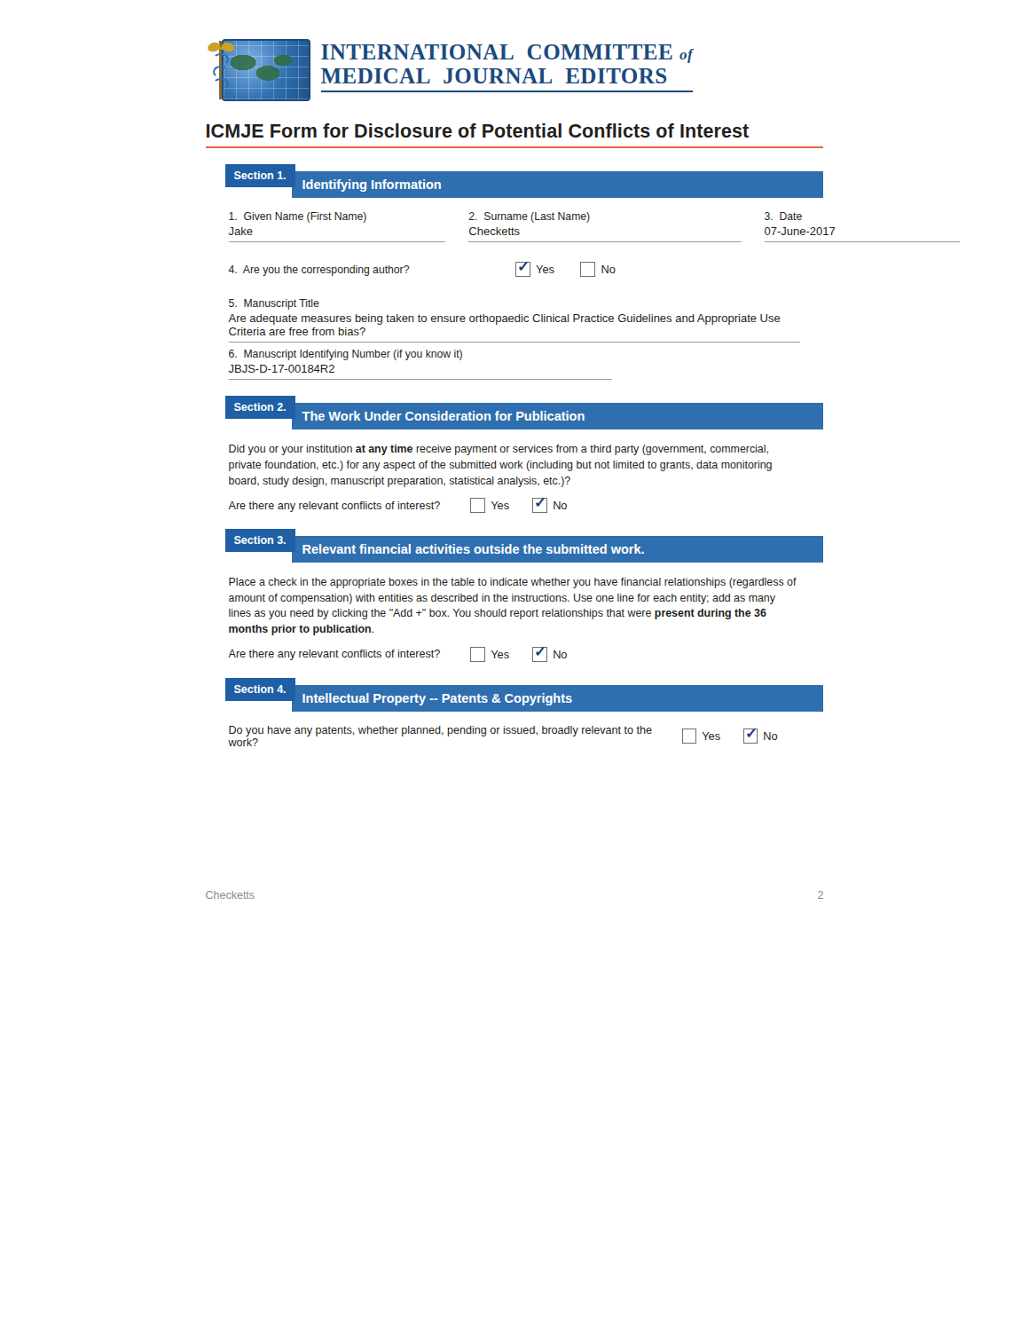INTERNATIONAL COMMITTEE of
MEDICAL JOURNAL EDITORS
ICMJE Form for Disclosure of Potential Conflicts of Interest
Section 1.
Identifying Information
1. Given Name (First Name)
Jake
2. Surname (Last Name)
Checketts
3. Date
07-June-2017
4. Are you the corresponding author?
Yes No
5. Manuscript Title
Are adequate measures being taken to ensure orthopaedic Clinical Practice Guidelines and Appropriate Use Criteria are free from bias?
6. Manuscript Identifying Number (if you know it)
JBJS-D-17-00184R2
Section 2.
The Work Under Consideration for Publication
Did you or your institution at any time receive payment or services from a third party (government, commercial, private foundation, etc.) for any aspect of the submitted work (including but not limited to grants, data monitoring board, study design, manuscript preparation, statistical analysis, etc.)?
Are there any relevant conflicts of interest? Yes No
Section 3.
Relevant financial activities outside the submitted work.
Place a check in the appropriate boxes in the table to indicate whether you have financial relationships (regardless of amount of compensation) with entities as described in the instructions. Use one line for each entity; add as many lines as you need by clicking the "Add +" box. You should report relationships that were present during the 36 months prior to publication.
Are there any relevant conflicts of interest? Yes No
Section 4.
Intellectual Property -- Patents & Copyrights
Do you have any patents, whether planned, pending or issued, broadly relevant to the work? Yes No
Checketts
2